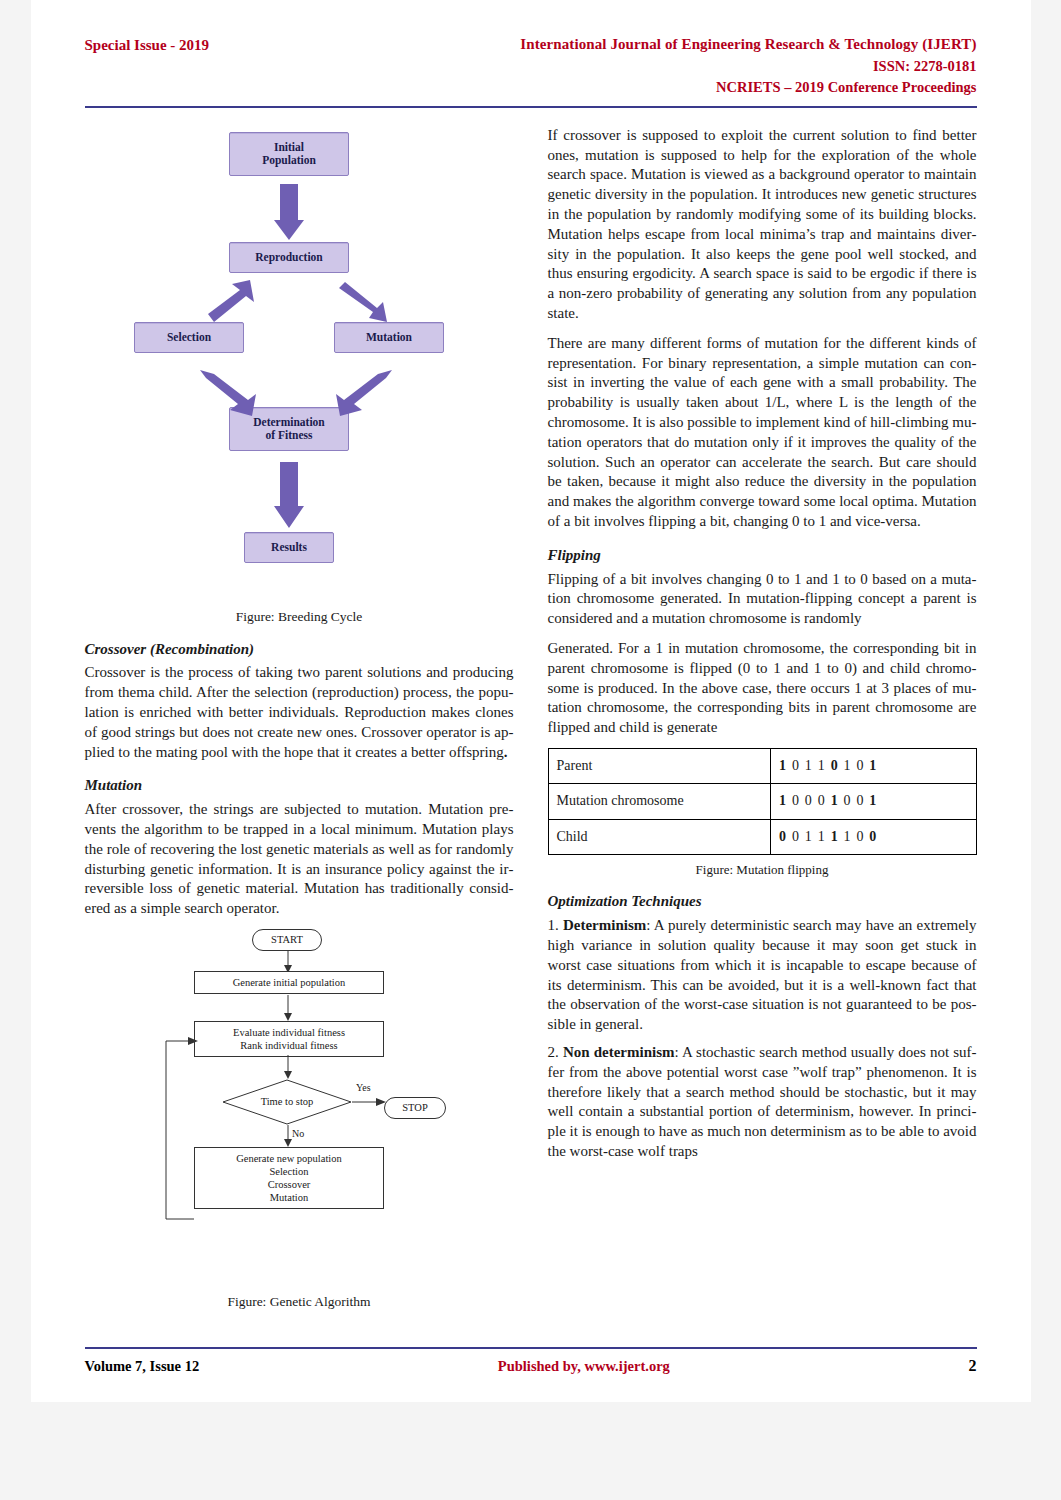Special Issue - 2019
International Journal of Engineering Research & Technology (IJERT)
ISSN: 2278-0181
NCRIETS – 2019 Conference Proceedings
Initial
Population
Reproduction
Selection
Mutation
Determination
of Fitness
Results
Figure: Breeding Cycle
Crossover (Recombination)
Crossover is the process of taking two parent solutions and producing from thema child. After the selection (reproduction) process, the population is enriched with better individuals. Reproduction makes clones of good strings but does not create new ones. Crossover operator is applied to the mating pool with the hope that it creates a better offspring.
Mutation
After crossover, the strings are subjected to mutation. Mutation prevents the algorithm to be trapped in a local minimum. Mutation plays the role of recovering the lost genetic materials as well as for randomly disturbing genetic information. It is an insurance policy against the irreversible loss of genetic material. Mutation has traditionally considered as a simple search operator.
START
Generate initial population
Evaluate individual fitness
Rank individual fitness
Time to stop
Yes
STOP
No
Generate new population
Selection
Crossover
Mutation
Figure: Genetic Algorithm
If crossover is supposed to exploit the current solution to find better ones, mutation is supposed to help for the exploration of the whole search space. Mutation is viewed as a background operator to maintain genetic diversity in the population. It introduces new genetic structures in the population by randomly modifying some of its building blocks. Mutation helps escape from local minima’s trap and maintains diversity in the population. It also keeps the gene pool well stocked, and thus ensuring ergodicity. A search space is said to be ergodic if there is a non-zero probability of generating any solution from any population state.
There are many different forms of mutation for the different kinds of representation. For binary representation, a simple mutation can consist in inverting the value of each gene with a small probability. The probability is usually taken about 1/L, where L is the length of the chromosome. It is also possible to implement kind of hill-climbing mutation operators that do mutation only if it improves the quality of the solution. Such an operator can accelerate the search. But care should be taken, because it might also reduce the diversity in the population and makes the algorithm converge toward some local optima. Mutation of a bit involves flipping a bit, changing 0 to 1 and vice-versa.
Flipping
Flipping of a bit involves changing 0 to 1 and 1 to 0 based on a mutation chromosome generated. In mutation-flipping concept a parent is considered and a mutation chromosome is randomly
Generated. For a 1 in mutation chromosome, the corresponding bit in parent chromosome is flipped (0 to 1 and 1 to 0) and child chromosome is produced. In the above case, there occurs 1 at 3 places of mutation chromosome, the corresponding bits in parent chromosome are flipped and child is generate
| Parent | 1 0 1 1 0 1 0 1 |
| Mutation chromosome | 1 0 0 0 1 0 0 1 |
| Child | 0 0 1 1 1 1 0 0 |
Figure: Mutation flipping
Optimization Techniques
1. Determinism: A purely deterministic search may have an extremely high variance in solution quality because it may soon get stuck in worst case situations from which it is incapable to escape because of its determinism. This can be avoided, but it is a well-known fact that the observation of the worst-case situation is not guaranteed to be possible in general.
2. Non determinism: A stochastic search method usually does not suffer from the above potential worst case ”wolf trap” phenomenon. It is therefore likely that a search method should be stochastic, but it may well contain a substantial portion of determinism, however. In principle it is enough to have as much non determinism as to be able to avoid the worst-case wolf traps
Volume 7, Issue 12
Published by, www.ijert.org
2